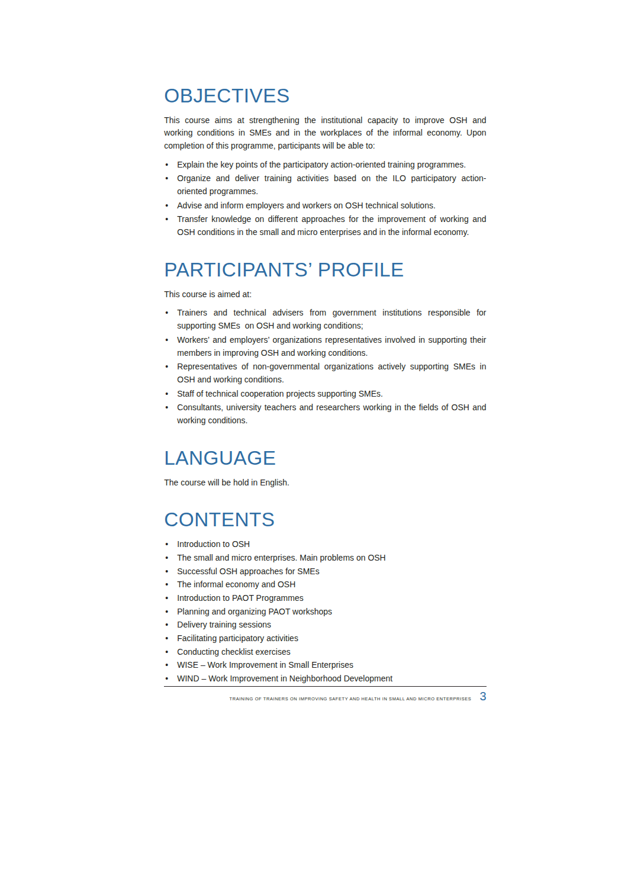OBJECTIVES
This course aims at strengthening the institutional capacity to improve OSH and working conditions in SMEs and in the workplaces of the informal economy. Upon completion of this programme, participants will be able to:
Explain the key points of the participatory action-oriented training programmes.
Organize and deliver training activities based on the ILO participatory action-oriented programmes.
Advise and inform employers and workers on OSH technical solutions.
Transfer knowledge on different approaches for the improvement of working and OSH conditions in the small and micro enterprises and in the informal economy.
PARTICIPANTS’ PROFILE
This course is aimed at:
Trainers and technical advisers from government institutions responsible for supporting SMEs on OSH and working conditions;
Workers’ and employers’ organizations representatives involved in supporting their members in improving OSH and working conditions.
Representatives of non-governmental organizations actively supporting SMEs in OSH and working conditions.
Staff of technical cooperation projects supporting SMEs.
Consultants, university teachers and researchers working in the fields of OSH and working conditions.
LANGUAGE
The course will be hold in English.
CONTENTS
Introduction to OSH
The small and micro enterprises. Main problems on OSH
Successful OSH approaches for SMEs
The informal economy and OSH
Introduction to PAOT Programmes
Planning and organizing PAOT workshops
Delivery training sessions
Facilitating participatory activities
Conducting checklist exercises
WISE – Work Improvement in Small Enterprises
WIND – Work Improvement in Neighborhood Development
Training of trainers on improving safety and health in small and micro enterprises
3